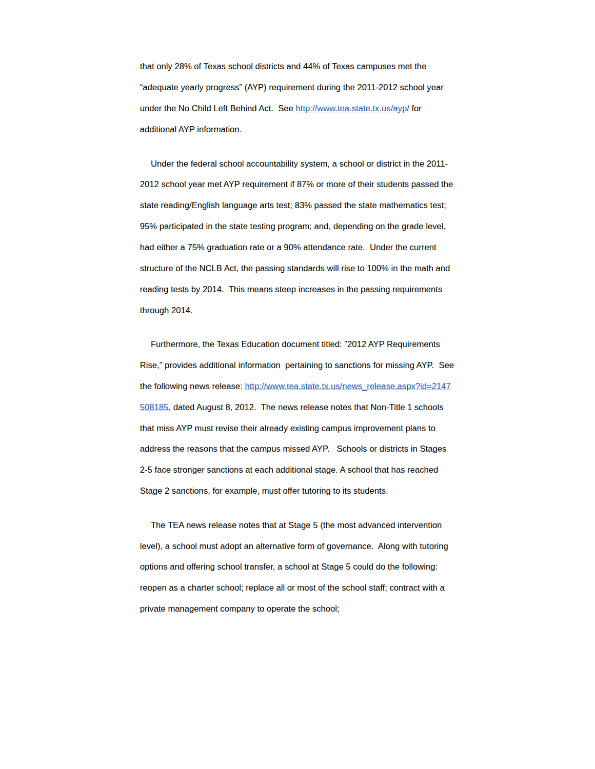that only 28% of Texas school districts and 44% of Texas campuses met the “adequate yearly progress” (AYP) requirement during the 2011-2012 school year under the No Child Left Behind Act. See http://www.tea.state.tx.us/ayp/ for additional AYP information.
Under the federal school accountability system, a school or district in the 2011-2012 school year met AYP requirement if 87% or more of their students passed the state reading/English language arts test; 83% passed the state mathematics test; 95% participated in the state testing program; and, depending on the grade level, had either a 75% graduation rate or a 90% attendance rate. Under the current structure of the NCLB Act, the passing standards will rise to 100% in the math and reading tests by 2014. This means steep increases in the passing requirements through 2014.
Furthermore, the Texas Education document titled: ”2012 AYP Requirements Rise,” provides additional information pertaining to sanctions for missing AYP. See the following news release: http://www.tea.state.tx.us/news_release.aspx?id=2147508185, dated August 8, 2012. The news release notes that Non-Title 1 schools that miss AYP must revise their already existing campus improvement plans to address the reasons that the campus missed AYP. Schools or districts in Stages 2-5 face stronger sanctions at each additional stage. A school that has reached Stage 2 sanctions, for example, must offer tutoring to its students.
The TEA news release notes that at Stage 5 (the most advanced intervention level), a school must adopt an alternative form of governance. Along with tutoring options and offering school transfer, a school at Stage 5 could do the following: reopen as a charter school; replace all or most of the school staff; contract with a private management company to operate the school;